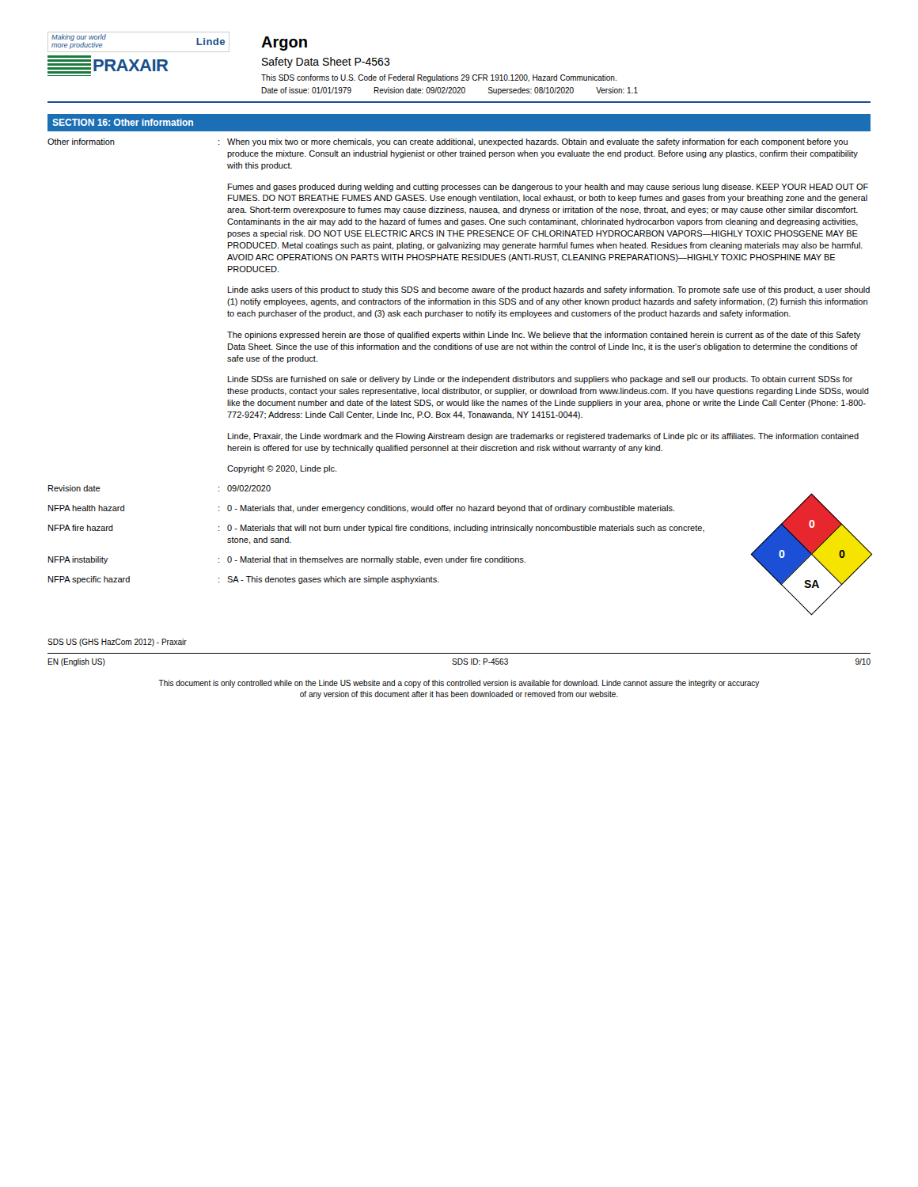Making our world
more productive
Linde
PRAXAIR
Argon
Safety Data Sheet P-4563
This SDS conforms to U.S. Code of Federal Regulations 29 CFR 1910.1200, Hazard Communication.
Date of issue: 01/01/1979 Revision date: 09/02/2020 Supersedes: 08/10/2020 Version: 1.1
SECTION 16: Other information
| Other information | : | When you mix two or more chemicals, you can create additional, unexpected hazards. Obtain and evaluate the safety information for each component before you produce the mixture. Consult an industrial hygienist or other trained person when you evaluate the end product. Before using any plastics, confirm their compatibility with this product. Fumes and gases produced during welding and cutting processes can be dangerous to your health and may cause serious lung disease. KEEP YOUR HEAD OUT OF FUMES. DO NOT BREATHE FUMES AND GASES. Use enough ventilation, local exhaust, or both to keep fumes and gases from your breathing zone and the general area. Short-term overexposure to fumes may cause dizziness, nausea, and dryness or irritation of the nose, throat, and eyes; or may cause other similar discomfort. Contaminants in the air may add to the hazard of fumes and gases. One such contaminant, chlorinated hydrocarbon vapors from cleaning and degreasing activities, poses a special risk. DO NOT USE ELECTRIC ARCS IN THE PRESENCE OF CHLORINATED HYDROCARBON VAPORS—HIGHLY TOXIC PHOSGENE MAY BE PRODUCED. Metal coatings such as paint, plating, or galvanizing may generate harmful fumes when heated. Residues from cleaning materials may also be harmful. AVOID ARC OPERATIONS ON PARTS WITH PHOSPHATE RESIDUES (ANTI-RUST, CLEANING PREPARATIONS)—HIGHLY TOXIC PHOSPHINE MAY BE PRODUCED. Linde asks users of this product to study this SDS and become aware of the product hazards and safety information. To promote safe use of this product, a user should (1) notify employees, agents, and contractors of the information in this SDS and of any other known product hazards and safety information, (2) furnish this information to each purchaser of the product, and (3) ask each purchaser to notify its employees and customers of the product hazards and safety information. The opinions expressed herein are those of qualified experts within Linde Inc. We believe that the information contained herein is current as of the date of this Safety Data Sheet. Since the use of this information and the conditions of use are not within the control of Linde Inc, it is the user's obligation to determine the conditions of safe use of the product. Linde SDSs are furnished on sale or delivery by Linde or the independent distributors and suppliers who package and sell our products. To obtain current SDSs for these products, contact your sales representative, local distributor, or supplier, or download from www.lindeus.com. If you have questions regarding Linde SDSs, would like the document number and date of the latest SDS, or would like the names of the Linde suppliers in your area, phone or write the Linde Call Center (Phone: 1-800-772-9247; Address: Linde Call Center, Linde Inc, P.O. Box 44, Tonawanda, NY 14151-0044). Linde, Praxair, the Linde wordmark and the Flowing Airstream design are trademarks or registered trademarks of Linde plc or its affiliates. The information contained herein is offered for use by technically qualified personnel at their discretion and risk without warranty of any kind. Copyright © 2020, Linde plc. |
| Revision date | : | 09/02/2020 |
| NFPA health hazard | : | 0 - Materials that, under emergency conditions, would offer no hazard beyond that of ordinary combustible materials. |
| NFPA fire hazard | : | 0 - Materials that will not burn under typical fire conditions, including intrinsically noncombustible materials such as concrete, stone, and sand. |
| NFPA instability | : | 0 - Material that in themselves are normally stable, even under fire conditions. |
| NFPA specific hazard | : | SA - This denotes gases which are simple asphyxiants. |
0
0
0
SA
SDS US (GHS HazCom 2012) - Praxair
EN (English US) SDS ID: P-4563 9/10
This document is only controlled while on the Linde US website and a copy of this controlled version is available for download. Linde cannot assure the integrity or accuracy
of any version of this document after it has been downloaded or removed from our website.